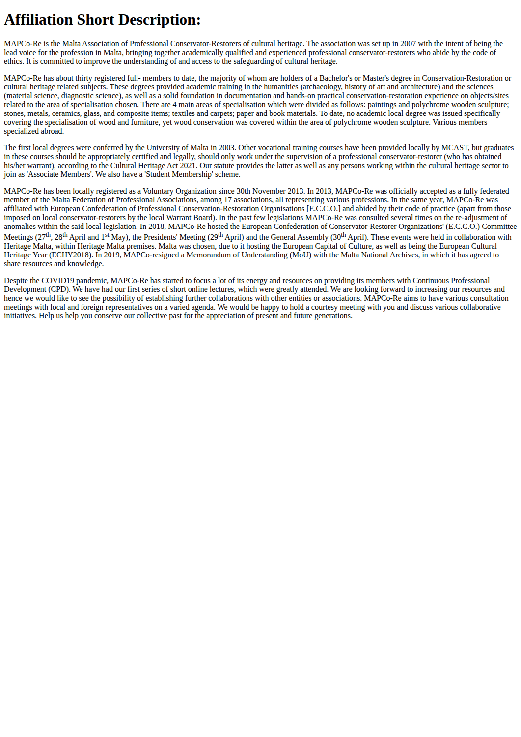Affiliation Short Description:
MAPCo-Re is the Malta Association of Professional Conservator-Restorers of cultural heritage. The association was set up in 2007 with the intent of being the lead voice for the profession in Malta, bringing together academically qualified and experienced professional conservator-restorers who abide by the code of ethics. It is committed to improve the understanding of and access to the safeguarding of cultural heritage.
MAPCo-Re has about thirty registered full- members to date, the majority of whom are holders of a Bachelor's or Master's degree in Conservation-Restoration or cultural heritage related subjects. These degrees provided academic training in the humanities (archaeology, history of art and architecture) and the sciences (material science, diagnostic science), as well as a solid foundation in documentation and hands-on practical conservation-restoration experience on objects/sites related to the area of specialisation chosen. There are 4 main areas of specialisation which were divided as follows: paintings and polychrome wooden sculpture; stones, metals, ceramics, glass, and composite items; textiles and carpets; paper and book materials. To date, no academic local degree was issued specifically covering the specialisation of wood and furniture, yet wood conservation was covered within the area of polychrome wooden sculpture. Various members specialized abroad.
The first local degrees were conferred by the University of Malta in 2003. Other vocational training courses have been provided locally by MCAST, but graduates in these courses should be appropriately certified and legally, should only work under the supervision of a professional conservator-restorer (who has obtained his/her warrant), according to the Cultural Heritage Act 2021. Our statute provides the latter as well as any persons working within the cultural heritage sector to join as 'Associate Members'. We also have a 'Student Membership' scheme.
MAPCo-Re has been locally registered as a Voluntary Organization since 30th November 2013. In 2013, MAPCo-Re was officially accepted as a fully federated member of the Malta Federation of Professional Associations, among 17 associations, all representing various professions. In the same year, MAPCo-Re was affiliated with European Confederation of Professional Conservation-Restoration Organisations [E.C.C.O.] and abided by their code of practice (apart from those imposed on local conservator-restorers by the local Warrant Board). In the past few legislations MAPCo-Re was consulted several times on the re-adjustment of anomalies within the said local legislation. In 2018, MAPCo-Re hosted the European Confederation of Conservator-Restorer Organizations' (E.C.C.O.) Committee Meetings (27th, 28th April and 1st May), the Presidents' Meeting (29th April) and the General Assembly (30th April). These events were held in collaboration with Heritage Malta, within Heritage Malta premises. Malta was chosen, due to it hosting the European Capital of Culture, as well as being the European Cultural Heritage Year (ECHY2018). In 2019, MAPCo-resigned a Memorandum of Understanding (MoU) with the Malta National Archives, in which it has agreed to share resources and knowledge.
Despite the COVID19 pandemic, MAPCo-Re has started to focus a lot of its energy and resources on providing its members with Continuous Professional Development (CPD). We have had our first series of short online lectures, which were greatly attended. We are looking forward to increasing our resources and hence we would like to see the possibility of establishing further collaborations with other entities or associations. MAPCo-Re aims to have various consultation meetings with local and foreign representatives on a varied agenda. We would be happy to hold a courtesy meeting with you and discuss various collaborative initiatives. Help us help you conserve our collective past for the appreciation of present and future generations.